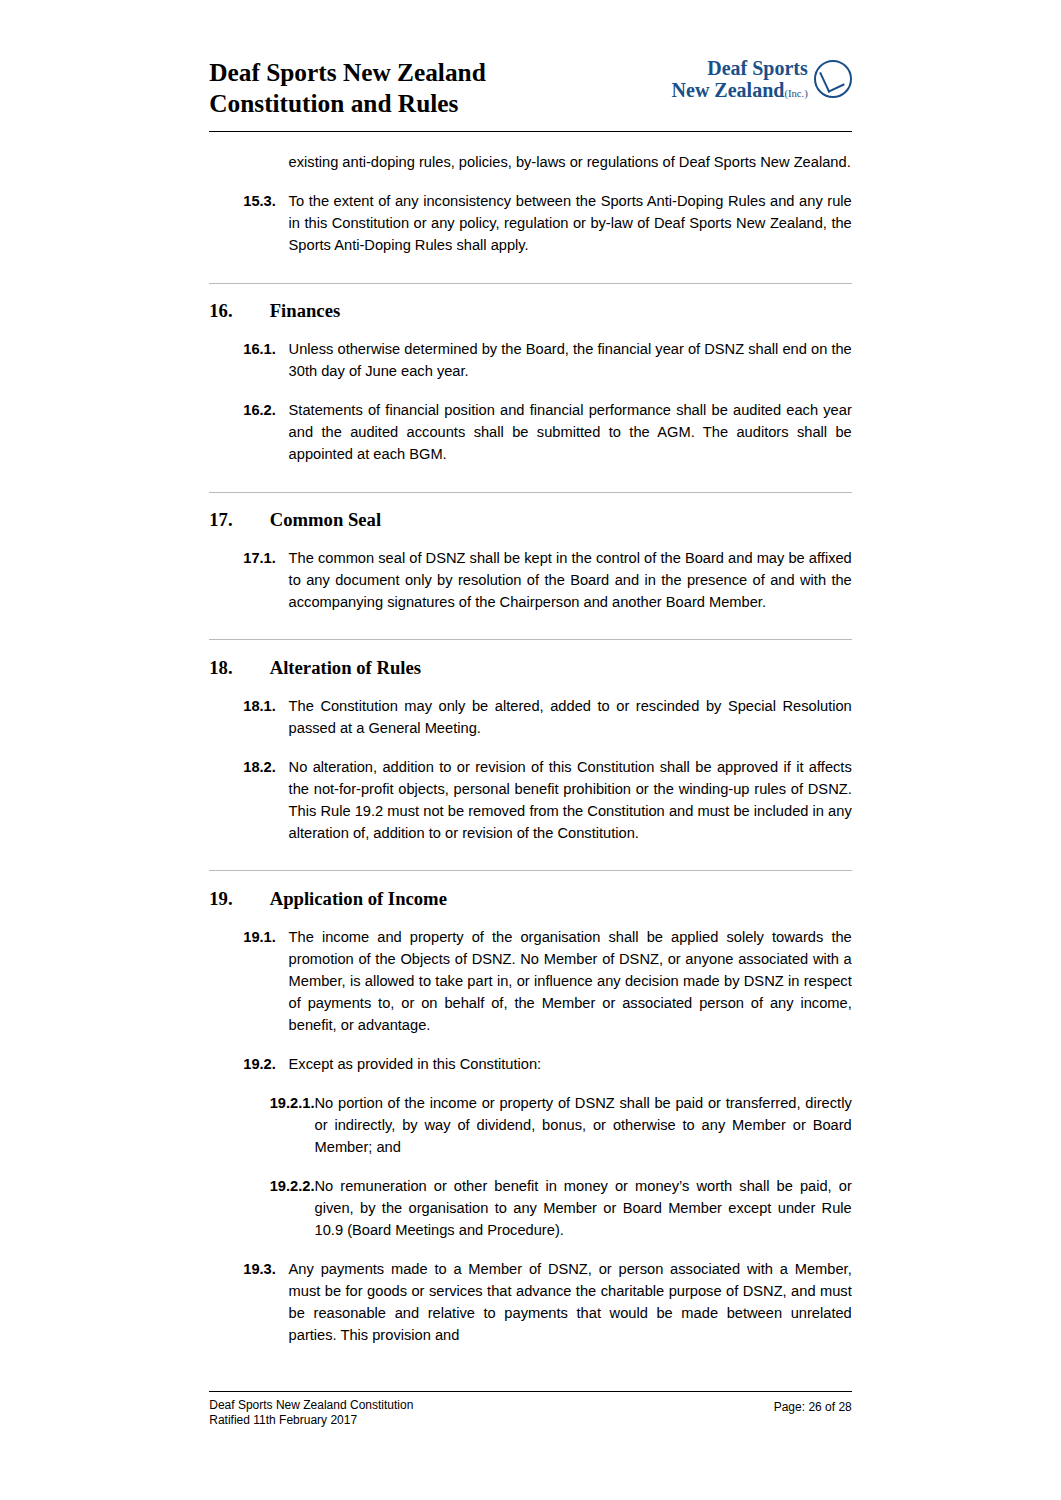Deaf Sports New Zealand
Constitution and Rules
Deaf Sports
New Zealand(Inc.)
existing anti-doping rules, policies, by-laws or regulations of Deaf Sports New Zealand.
15.3.
To the extent of any inconsistency between the Sports Anti-Doping Rules and any rule in this Constitution or any policy, regulation or by-law of Deaf Sports New Zealand, the Sports Anti-Doping Rules shall apply.
16. Finances
16.1.
Unless otherwise determined by the Board, the financial year of DSNZ shall end on the 30th day of June each year.
16.2.
Statements of financial position and financial performance shall be audited each year and the audited accounts shall be submitted to the AGM. The auditors shall be appointed at each BGM.
17. Common Seal
17.1.
The common seal of DSNZ shall be kept in the control of the Board and may be affixed to any document only by resolution of the Board and in the presence of and with the accompanying signatures of the Chairperson and another Board Member.
18. Alteration of Rules
18.1.
The Constitution may only be altered, added to or rescinded by Special Resolution passed at a General Meeting.
18.2.
No alteration, addition to or revision of this Constitution shall be approved if it affects the not-for-profit objects, personal benefit prohibition or the winding-up rules of DSNZ. This Rule 19.2 must not be removed from the Constitution and must be included in any alteration of, addition to or revision of the Constitution.
19. Application of Income
19.1.
The income and property of the organisation shall be applied solely towards the promotion of the Objects of DSNZ. No Member of DSNZ, or anyone associated with a Member, is allowed to take part in, or influence any decision made by DSNZ in respect of payments to, or on behalf of, the Member or associated person of any income, benefit, or advantage.
19.2.
Except as provided in this Constitution:
19.2.1.
No portion of the income or property of DSNZ shall be paid or transferred, directly or indirectly, by way of dividend, bonus, or otherwise to any Member or Board Member; and
19.2.2.
No remuneration or other benefit in money or money’s worth shall be paid, or given, by the organisation to any Member or Board Member except under Rule 10.9 (Board Meetings and Procedure).
19.3.
Any payments made to a Member of DSNZ, or person associated with a Member, must be for goods or services that advance the charitable purpose of DSNZ, and must be reasonable and relative to payments that would be made between unrelated parties. This provision and
Deaf Sports New Zealand Constitution
Ratified 11th February 2017
Page: 26 of 28